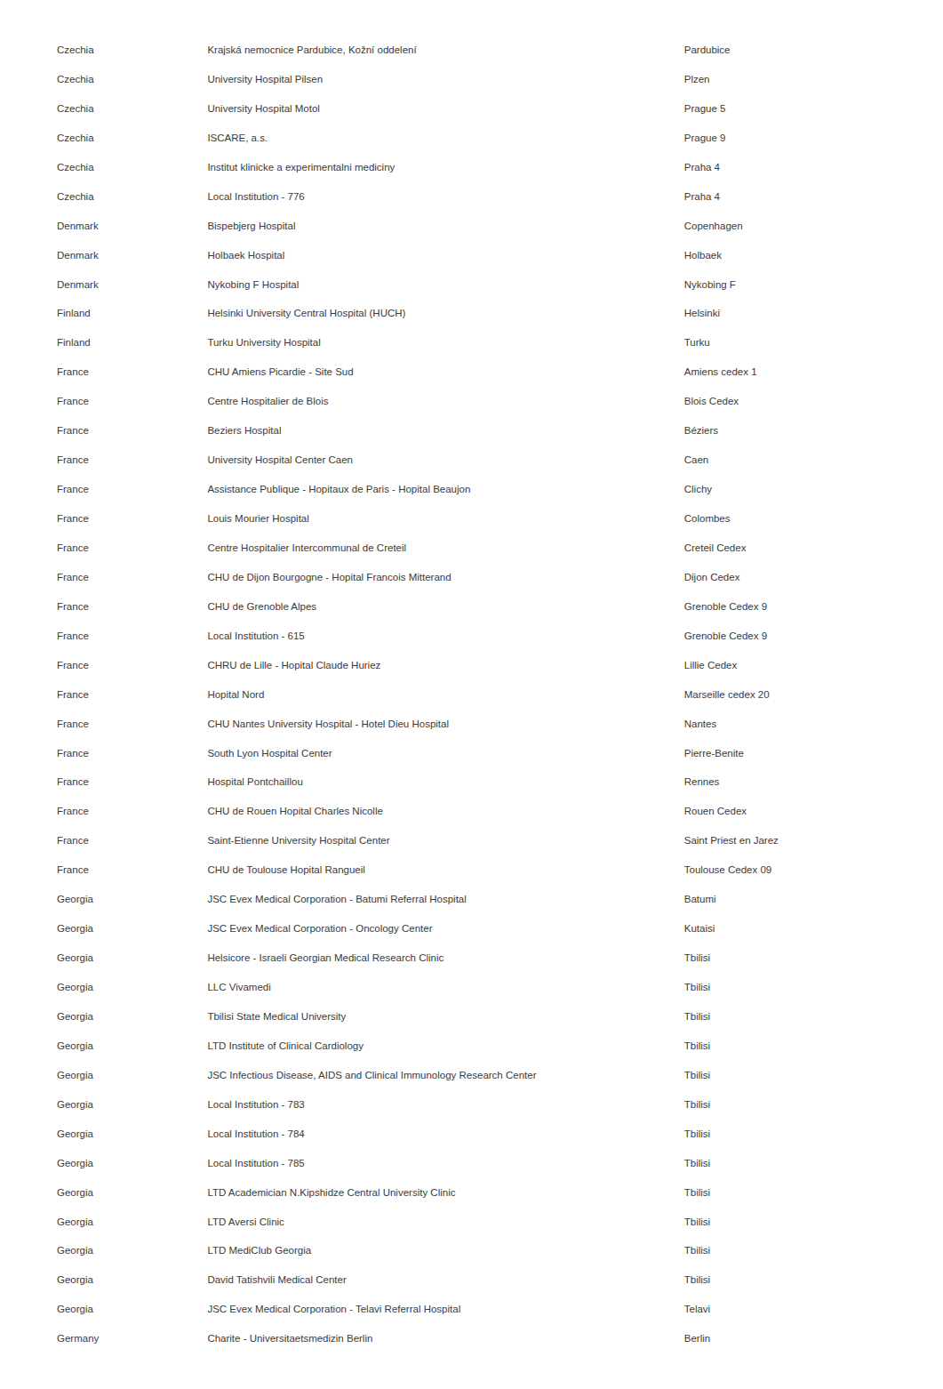| Czechia | Krajská nemocnice Pardubice, Kožní oddelení | Pardubice |
| Czechia | University Hospital Pilsen | Plzen |
| Czechia | University Hospital Motol | Prague 5 |
| Czechia | ISCARE, a.s. | Prague 9 |
| Czechia | Institut klinicke a experimentalni mediciny | Praha 4 |
| Czechia | Local Institution - 776 | Praha 4 |
| Denmark | Bispebjerg Hospital | Copenhagen |
| Denmark | Holbaek Hospital | Holbaek |
| Denmark | Nykobing F Hospital | Nykobing F |
| Finland | Helsinki University Central Hospital (HUCH) | Helsinki |
| Finland | Turku University Hospital | Turku |
| France | CHU Amiens Picardie - Site Sud | Amiens cedex 1 |
| France | Centre Hospitalier de Blois | Blois Cedex |
| France | Beziers Hospital | Béziers |
| France | University Hospital Center Caen | Caen |
| France | Assistance Publique - Hopitaux de Paris - Hopital Beaujon | Clichy |
| France | Louis Mourier Hospital | Colombes |
| France | Centre Hospitalier Intercommunal de Creteil | Creteil Cedex |
| France | CHU de Dijon Bourgogne - Hopital Francois Mitterand | Dijon Cedex |
| France | CHU de Grenoble Alpes | Grenoble Cedex 9 |
| France | Local Institution - 615 | Grenoble Cedex 9 |
| France | CHRU de Lille - Hopital Claude Huriez | Lillie Cedex |
| France | Hopital Nord | Marseille cedex 20 |
| France | CHU Nantes University Hospital - Hotel Dieu Hospital | Nantes |
| France | South Lyon Hospital Center | Pierre-Benite |
| France | Hospital Pontchaillou | Rennes |
| France | CHU de Rouen Hopital Charles Nicolle | Rouen Cedex |
| France | Saint-Etienne University Hospital Center | Saint Priest en Jarez |
| France | CHU de Toulouse Hopital Rangueil | Toulouse Cedex 09 |
| Georgia | JSC Evex Medical Corporation - Batumi Referral Hospital | Batumi |
| Georgia | JSC Evex Medical Corporation - Oncology Center | Kutaisi |
| Georgia | Helsicore - Israeli Georgian Medical Research Clinic | Tbilisi |
| Georgia | LLC Vivamedi | Tbilisi |
| Georgia | Tbilisi State Medical University | Tbilisi |
| Georgia | LTD Institute of Clinical Cardiology | Tbilisi |
| Georgia | JSC Infectious Disease, AIDS and Clinical Immunology Research Center | Tbilisi |
| Georgia | Local Institution - 783 | Tbilisi |
| Georgia | Local Institution - 784 | Tbilisi |
| Georgia | Local Institution - 785 | Tbilisi |
| Georgia | LTD Academician N.Kipshidze Central University Clinic | Tbilisi |
| Georgia | LTD Aversi Clinic | Tbilisi |
| Georgia | LTD MediClub Georgia | Tbilisi |
| Georgia | David Tatishvili Medical Center | Tbilisi |
| Georgia | JSC Evex Medical Corporation - Telavi Referral Hospital | Telavi |
| Germany | Charite - Universitaetsmedizin Berlin | Berlin |